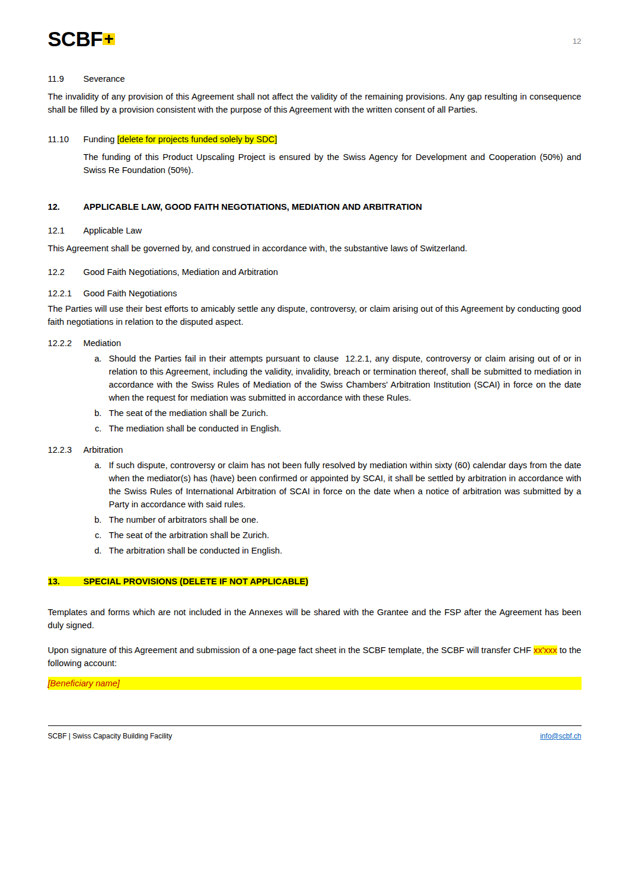SCBF+
12
11.9 Severance
The invalidity of any provision of this Agreement shall not affect the validity of the remaining provisions. Any gap resulting in consequence shall be filled by a provision consistent with the purpose of this Agreement with the written consent of all Parties.
11.10 Funding [delete for projects funded solely by SDC]
The funding of this Product Upscaling Project is ensured by the Swiss Agency for Development and Cooperation (50%) and Swiss Re Foundation (50%).
12. APPLICABLE LAW, GOOD FAITH NEGOTIATIONS, MEDIATION AND ARBITRATION
12.1 Applicable Law
This Agreement shall be governed by, and construed in accordance with, the substantive laws of Switzerland.
12.2 Good Faith Negotiations, Mediation and Arbitration
12.2.1 Good Faith Negotiations
The Parties will use their best efforts to amicably settle any dispute, controversy, or claim arising out of this Agreement by conducting good faith negotiations in relation to the disputed aspect.
12.2.2 Mediation
Should the Parties fail in their attempts pursuant to clause 12.2.1, any dispute, controversy or claim arising out of or in relation to this Agreement, including the validity, invalidity, breach or termination thereof, shall be submitted to mediation in accordance with the Swiss Rules of Mediation of the Swiss Chambers' Arbitration Institution (SCAI) in force on the date when the request for mediation was submitted in accordance with these Rules.
The seat of the mediation shall be Zurich.
The mediation shall be conducted in English.
12.2.3 Arbitration
If such dispute, controversy or claim has not been fully resolved by mediation within sixty (60) calendar days from the date when the mediator(s) has (have) been confirmed or appointed by SCAI, it shall be settled by arbitration in accordance with the Swiss Rules of International Arbitration of SCAI in force on the date when a notice of arbitration was submitted by a Party in accordance with said rules.
The number of arbitrators shall be one.
The seat of the arbitration shall be Zurich.
The arbitration shall be conducted in English.
13. SPECIAL PROVISIONS (DELETE IF NOT APPLICABLE)
Templates and forms which are not included in the Annexes will be shared with the Grantee and the FSP after the Agreement has been duly signed.
Upon signature of this Agreement and submission of a one-page fact sheet in the SCBF template, the SCBF will transfer CHF xx'xxx to the following account:
[Beneficiary name]
SCBF | Swiss Capacity Building Facility info@scbf.ch